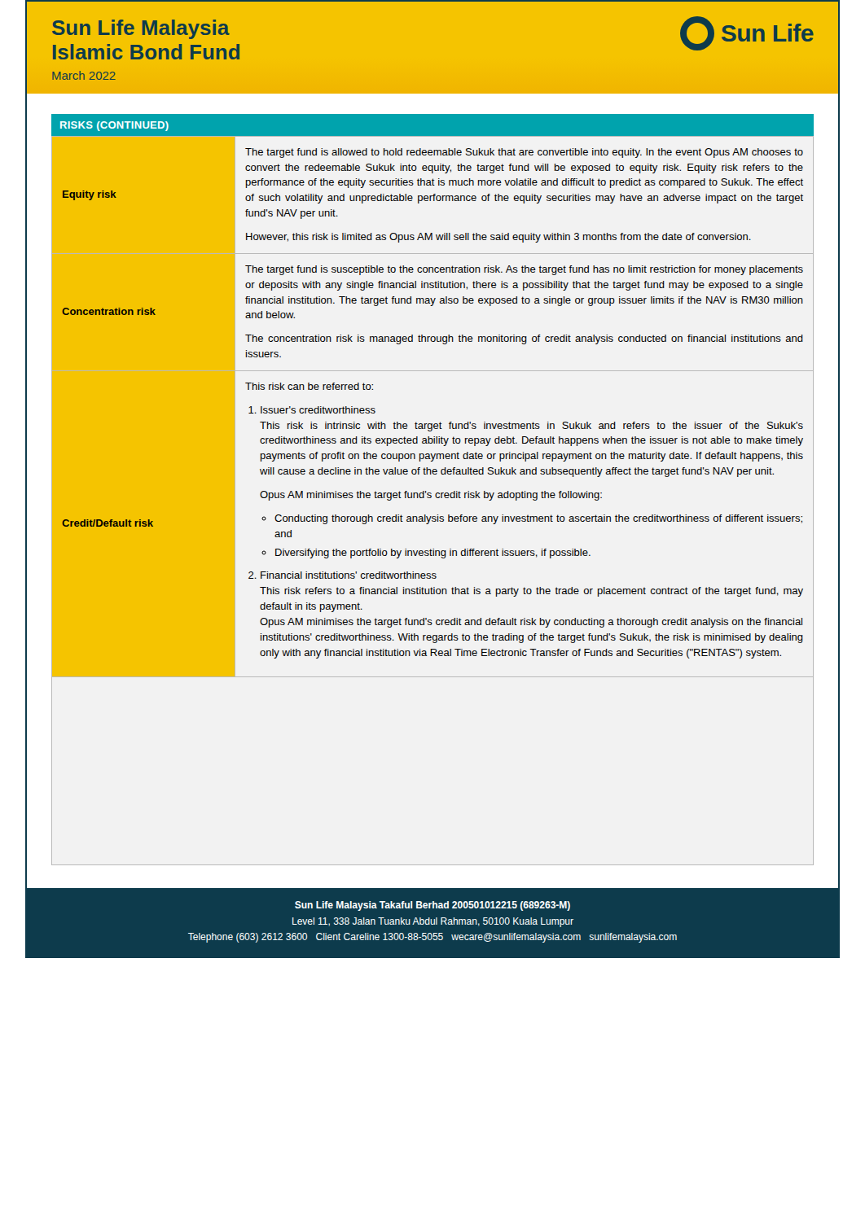Sun Life Malaysia
Islamic Bond Fund
March 2022
Sun Life
RISKS (CONTINUED)
| Equity risk | The target fund is allowed to hold redeemable Sukuk that are convertible into equity. In the event Opus AM chooses to convert the redeemable Sukuk into equity, the target fund will be exposed to equity risk. Equity risk refers to the performance of the equity securities that is much more volatile and difficult to predict as compared to Sukuk. The effect of such volatility and unpredictable performance of the equity securities may have an adverse impact on the target fund's NAV per unit. However, this risk is limited as Opus AM will sell the said equity within 3 months from the date of conversion. |
| Concentration risk | The target fund is susceptible to the concentration risk. As the target fund has no limit restriction for money placements or deposits with any single financial institution, there is a possibility that the target fund may be exposed to a single financial institution. The target fund may also be exposed to a single or group issuer limits if the NAV is RM30 million and below. The concentration risk is managed through the monitoring of credit analysis conducted on financial institutions and issuers. |
| Credit/Default risk | This risk can be referred to: Issuer's creditworthiness This risk is intrinsic with the target fund's investments in Sukuk and refers to the issuer of the Sukuk's creditworthiness and its expected ability to repay debt. Default happens when the issuer is not able to make timely payments of profit on the coupon payment date or principal repayment on the maturity date. If default happens, this will cause a decline in the value of the defaulted Sukuk and subsequently affect the target fund's NAV per unit. Opus AM minimises the target fund's credit risk by adopting the following: Conducting thorough credit analysis before any investment to ascertain the creditworthiness of different issuers; and Diversifying the portfolio by investing in different issuers, if possible. Financial institutions' creditworthiness This risk refers to a financial institution that is a party to the trade or placement contract of the target fund, may default in its payment. Opus AM minimises the target fund's credit and default risk by conducting a thorough credit analysis on the financial institutions' creditworthiness. With regards to the trading of the target fund's Sukuk, the risk is minimised by dealing only with any financial institution via Real Time Electronic Transfer of Funds and Securities ("RENTAS") system. |
Sun Life Malaysia Takaful Berhad 200501012215 (689263-M)
Level 11, 338 Jalan Tuanku Abdul Rahman, 50100 Kuala Lumpur
Telephone (603) 2612 3600 Client Careline 1300-88-5055 wecare@sunlifemalaysia.com sunlifemalaysia.com